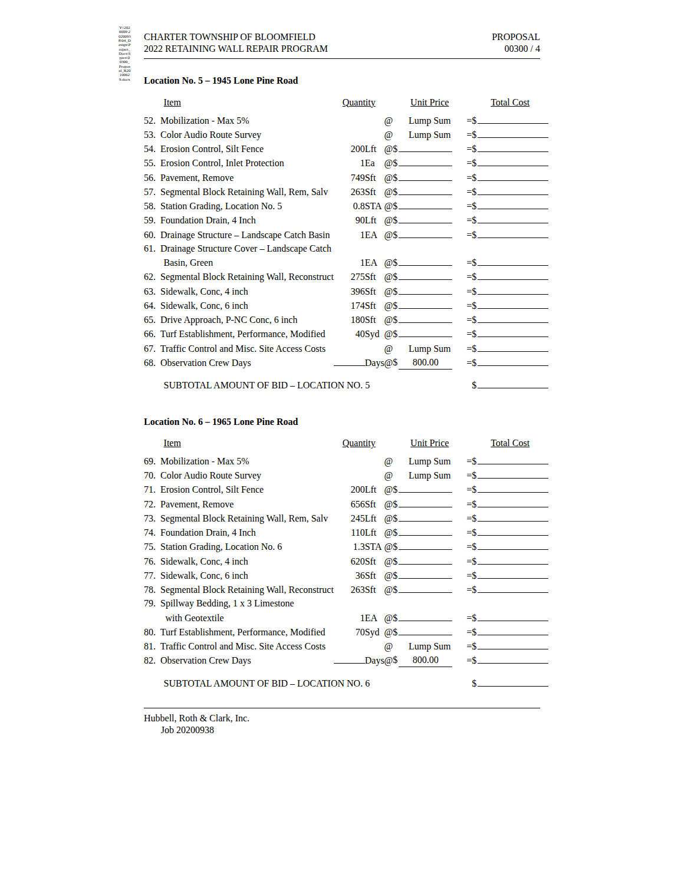Y:\2020009\20200938\04_Design\Project_Docs\Specs\00300_Proposal_R20100629.docx
CHARTER TOWNSHIP OF BLOOMFIELD
2022 RETAINING WALL REPAIR PROGRAM
PROPOSAL
00300 / 4
Location No. 5 – 1945 Lone Pine Road
| Item | Quantity | | Unit Price | | Total Cost |
| --- | --- | --- | --- | --- | --- |
| 52. Mobilization - Max 5% | | | @ | Lump Sum | = | $ |
| 53. Color Audio Route Survey | | | @ | Lump Sum | = | $ |
| 54. Erosion Control, Silt Fence | 200 | Lft | @ | $ | = | $ |
| 55. Erosion Control, Inlet Protection | 1 | Ea | @ | $ | = | $ |
| 56. Pavement, Remove | 749 | Sft | @ | $ | = | $ |
| 57. Segmental Block Retaining Wall, Rem, Salv | 263 | Sft | @ | $ | = | $ |
| 58. Station Grading, Location No. 5 | 0.8 | STA | @ | $ | = | $ |
| 59. Foundation Drain, 4 Inch | 90 | Lft | @ | $ | = | $ |
| 60. Drainage Structure – Landscape Catch Basin | 1 | EA | @ | $ | = | $ |
| 61. Drainage Structure Cover – Landscape Catch | | | | | | |
| Basin, Green | 1 | EA | @ | $ | = | $ |
| 62. Segmental Block Retaining Wall, Reconstruct | 275 | Sft | @ | $ | = | $ |
| 63. Sidewalk, Conc, 4 inch | 396 | Sft | @ | $ | = | $ |
| 64. Sidewalk, Conc, 6 inch | 174 | Sft | @ | $ | = | $ |
| 65. Drive Approach, P-NC Conc, 6 inch | 180 | Sft | @ | $ | = | $ |
| 66. Turf Establishment, Performance, Modified | 40 | Syd | @ | $ | = | $ |
| 67. Traffic Control and Misc. Site Access Costs | | | @ | Lump Sum | = | $ |
| 68. Observation Crew Days | | Days | @ | $ 800.00 | = | $ |
| SUBTOTAL AMOUNT OF BID – LOCATION NO. 5 | $ |
Location No. 6 – 1965 Lone Pine Road
| Item | Quantity | | Unit Price | | Total Cost |
| --- | --- | --- | --- | --- | --- |
| 69. Mobilization - Max 5% | | | @ | Lump Sum | = | $ |
| 70. Color Audio Route Survey | | | @ | Lump Sum | = | $ |
| 71. Erosion Control, Silt Fence | 200 | Lft | @ | $ | = | $ |
| 72. Pavement, Remove | 656 | Sft | @ | $ | = | $ |
| 73. Segmental Block Retaining Wall, Rem, Salv | 245 | Lft | @ | $ | = | $ |
| 74. Foundation Drain, 4 Inch | 110 | Lft | @ | $ | = | $ |
| 75. Station Grading, Location No. 6 | 1.3 | STA | @ | $ | = | $ |
| 76. Sidewalk, Conc, 4 inch | 620 | Sft | @ | $ | = | $ |
| 77. Sidewalk, Conc, 6 inch | 36 | Sft | @ | $ | = | $ |
| 78. Segmental Block Retaining Wall, Reconstruct | 263 | Sft | @ | $ | = | $ |
| 79. Spillway Bedding, 1 x 3 Limestone | | | | | | |
| with Geotextile | 1 | EA | @ | $ | = | $ |
| 80. Turf Establishment, Performance, Modified | 70 | Syd | @ | $ | = | $ |
| 81. Traffic Control and Misc. Site Access Costs | | | @ | Lump Sum | = | $ |
| 82. Observation Crew Days | | Days | @ | $ 800.00 | = | $ |
| SUBTOTAL AMOUNT OF BID – LOCATION NO. 6 | $ |
Hubbell, Roth & Clark, Inc.
Job 20200938